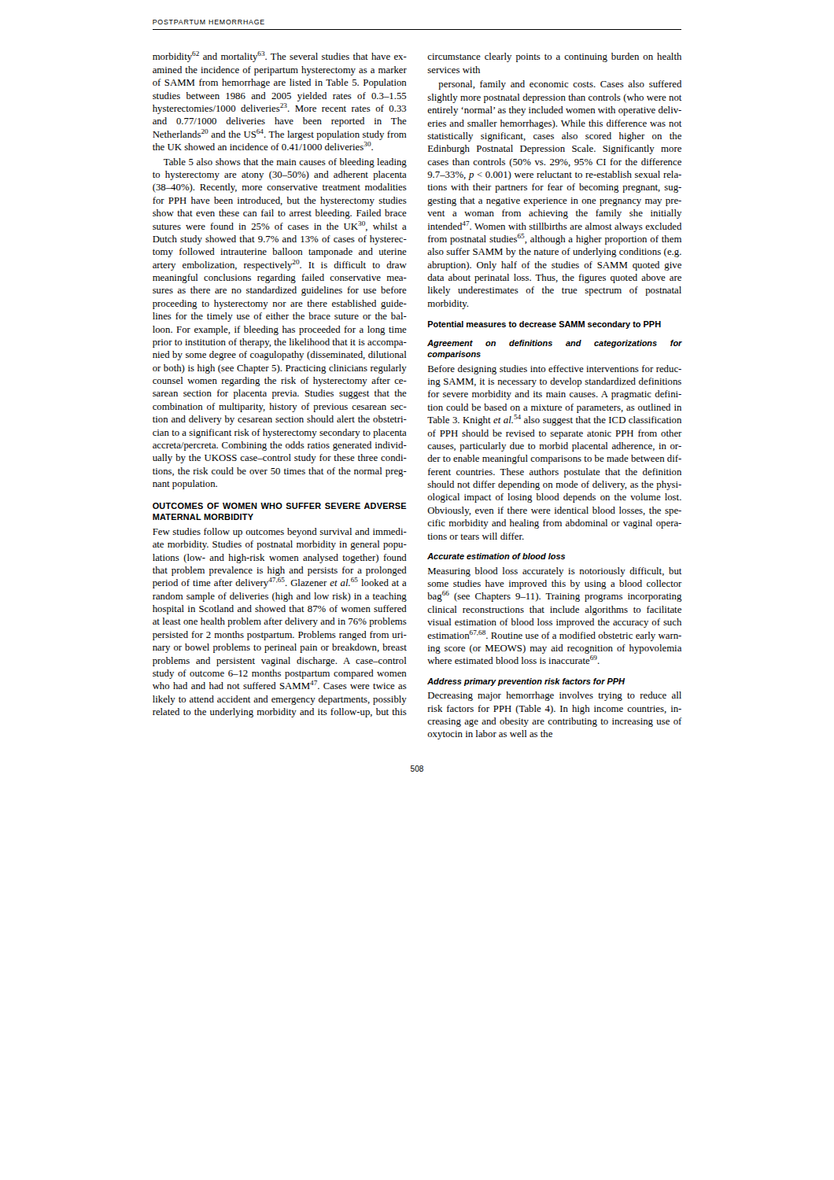Postpartum Hemorrhage
morbidity62 and mortality63. The several studies that have examined the incidence of peripartum hysterectomy as a marker of SAMM from hemorrhage are listed in Table 5. Population studies between 1986 and 2005 yielded rates of 0.3–1.55 hysterectomies/1000 deliveries23. More recent rates of 0.33 and 0.77/1000 deliveries have been reported in The Netherlands20 and the US64. The largest population study from the UK showed an incidence of 0.41/1000 deliveries30.
Table 5 also shows that the main causes of bleeding leading to hysterectomy are atony (30–50%) and adherent placenta (38–40%). Recently, more conservative treatment modalities for PPH have been introduced, but the hysterectomy studies show that even these can fail to arrest bleeding. Failed brace sutures were found in 25% of cases in the UK30, whilst a Dutch study showed that 9.7% and 13% of cases of hysterectomy followed intrauterine balloon tamponade and uterine artery embolization, respectively20. It is difficult to draw meaningful conclusions regarding failed conservative measures as there are no standardized guidelines for use before proceeding to hysterectomy nor are there established guidelines for the timely use of either the brace suture or the balloon. For example, if bleeding has proceeded for a long time prior to institution of therapy, the likelihood that it is accompanied by some degree of coagulopathy (disseminated, dilutional or both) is high (see Chapter 5). Practicing clinicians regularly counsel women regarding the risk of hysterectomy after cesarean section for placenta previa. Studies suggest that the combination of multiparity, history of previous cesarean section and delivery by cesarean section should alert the obstetrician to a significant risk of hysterectomy secondary to placenta accreta/percreta. Combining the odds ratios generated individually by the UKOSS case–control study for these three conditions, the risk could be over 50 times that of the normal pregnant population.
Outcomes of women who suffer severe adverse maternal morbidity
Few studies follow up outcomes beyond survival and immediate morbidity. Studies of postnatal morbidity in general populations (low- and high-risk women analysed together) found that problem prevalence is high and persists for a prolonged period of time after delivery47,65. Glazener et al.65 looked at a random sample of deliveries (high and low risk) in a teaching hospital in Scotland and showed that 87% of women suffered at least one health problem after delivery and in 76% problems persisted for 2 months postpartum. Problems ranged from urinary or bowel problems to perineal pain or breakdown, breast problems and persistent vaginal discharge. A case–control study of outcome 6–12 months postpartum compared women who had and had not suffered SAMM47. Cases were twice as likely to attend accident and emergency departments, possibly related to the underlying morbidity and its follow-up, but this circumstance clearly points to a continuing burden on health services with
personal, family and economic costs. Cases also suffered slightly more postnatal depression than controls (who were not entirely ‘normal’ as they included women with operative deliveries and smaller hemorrhages). While this difference was not statistically significant, cases also scored higher on the Edinburgh Postnatal Depression Scale. Significantly more cases than controls (50% vs. 29%, 95% CI for the difference 9.7–33%, p < 0.001) were reluctant to re-establish sexual relations with their partners for fear of becoming pregnant, suggesting that a negative experience in one pregnancy may prevent a woman from achieving the family she initially intended47. Women with stillbirths are almost always excluded from postnatal studies65, although a higher proportion of them also suffer SAMM by the nature of underlying conditions (e.g. abruption). Only half of the studies of SAMM quoted give data about perinatal loss. Thus, the figures quoted above are likely underestimates of the true spectrum of postnatal morbidity.
Potential measures to decrease SAMM secondary to PPH
Agreement on definitions and categorizations for comparisons
Before designing studies into effective interventions for reducing SAMM, it is necessary to develop standardized definitions for severe morbidity and its main causes. A pragmatic definition could be based on a mixture of parameters, as outlined in Table 3. Knight et al.54 also suggest that the ICD classification of PPH should be revised to separate atonic PPH from other causes, particularly due to morbid placental adherence, in order to enable meaningful comparisons to be made between different countries. These authors postulate that the definition should not differ depending on mode of delivery, as the physiological impact of losing blood depends on the volume lost. Obviously, even if there were identical blood losses, the specific morbidity and healing from abdominal or vaginal operations or tears will differ.
Accurate estimation of blood loss
Measuring blood loss accurately is notoriously difficult, but some studies have improved this by using a blood collector bag66 (see Chapters 9–11). Training programs incorporating clinical reconstructions that include algorithms to facilitate visual estimation of blood loss improved the accuracy of such estimation67,68. Routine use of a modified obstetric early warning score (or MEOWS) may aid recognition of hypovolemia where estimated blood loss is inaccurate69.
Address primary prevention risk factors for PPH
Decreasing major hemorrhage involves trying to reduce all risk factors for PPH (Table 4). In high income countries, increasing age and obesity are contributing to increasing use of oxytocin in labor as well as the
508